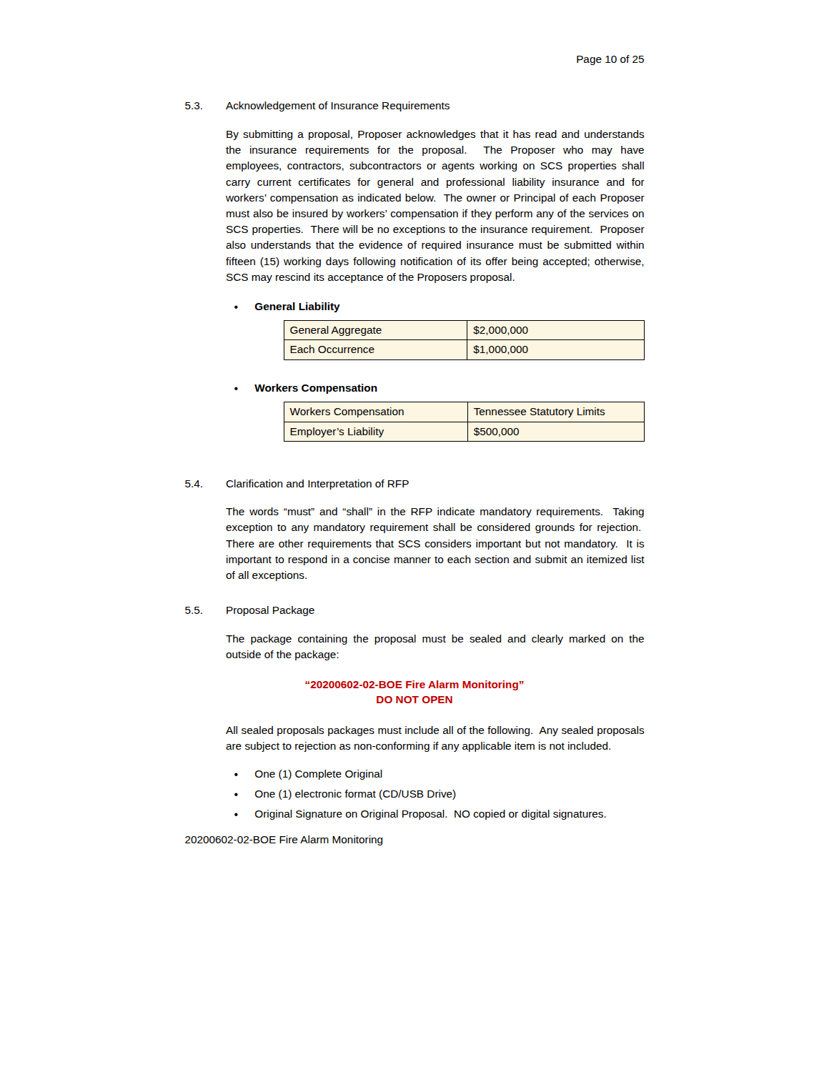Page 10 of 25
5.3.
Acknowledgement of Insurance Requirements
By submitting a proposal, Proposer acknowledges that it has read and understands the insurance requirements for the proposal. The Proposer who may have employees, contractors, subcontractors or agents working on SCS properties shall carry current certificates for general and professional liability insurance and for workers’ compensation as indicated below. The owner or Principal of each Proposer must also be insured by workers’ compensation if they perform any of the services on SCS properties. There will be no exceptions to the insurance requirement. Proposer also understands that the evidence of required insurance must be submitted within fifteen (15) working days following notification of its offer being accepted; otherwise, SCS may rescind its acceptance of the Proposers proposal.
General Liability
| General Aggregate | $2,000,000 |
| Each Occurrence | $1,000,000 |
Workers Compensation
| Workers Compensation | Tennessee Statutory Limits |
| Employer’s Liability | $500,000 |
5.4.
Clarification and Interpretation of RFP
The words “must” and “shall” in the RFP indicate mandatory requirements. Taking exception to any mandatory requirement shall be considered grounds for rejection. There are other requirements that SCS considers important but not mandatory. It is important to respond in a concise manner to each section and submit an itemized list of all exceptions.
5.5.
Proposal Package
The package containing the proposal must be sealed and clearly marked on the outside of the package:
“20200602-02-BOE Fire Alarm Monitoring”
DO NOT OPEN
All sealed proposals packages must include all of the following. Any sealed proposals are subject to rejection as non-conforming if any applicable item is not included.
One (1) Complete Original
One (1) electronic format (CD/USB Drive)
Original Signature on Original Proposal. NO copied or digital signatures.
20200602-02-BOE Fire Alarm Monitoring